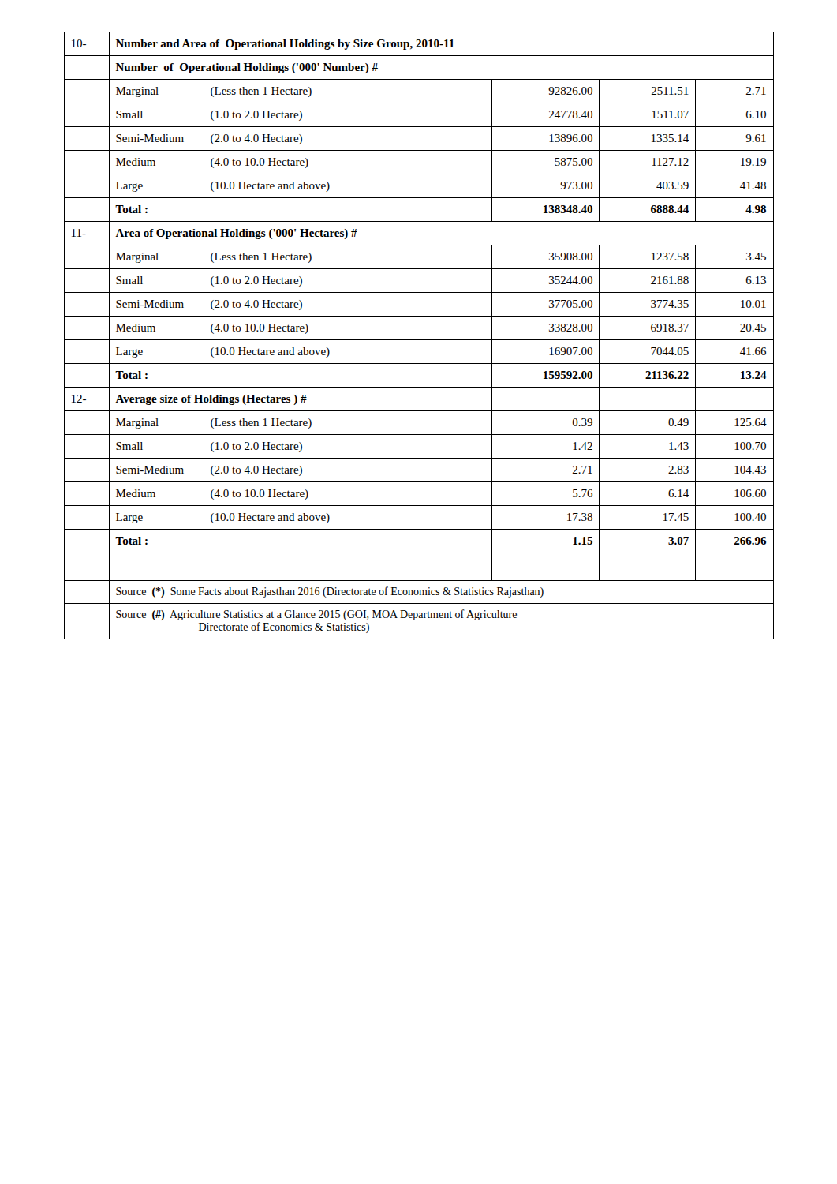| 10- | Number and Area of Operational Holdings by Size Group, 2010-11 |
| | Number of Operational Holdings ('000' Number) # |
| | Marginal (Less then 1 Hectare) | 92826.00 | 2511.51 | 2.71 |
| | Small (1.0 to 2.0 Hectare) | 24778.40 | 1511.07 | 6.10 |
| | Semi-Medium (2.0 to 4.0 Hectare) | 13896.00 | 1335.14 | 9.61 |
| | Medium (4.0 to 10.0 Hectare) | 5875.00 | 1127.12 | 19.19 |
| | Large (10.0 Hectare and above) | 973.00 | 403.59 | 41.48 |
| | Total : | 138348.40 | 6888.44 | 4.98 |
| 11- | Area of Operational Holdings ('000' Hectares) # |
| | Marginal (Less then 1 Hectare) | 35908.00 | 1237.58 | 3.45 |
| | Small (1.0 to 2.0 Hectare) | 35244.00 | 2161.88 | 6.13 |
| | Semi-Medium (2.0 to 4.0 Hectare) | 37705.00 | 3774.35 | 10.01 |
| | Medium (4.0 to 10.0 Hectare) | 33828.00 | 6918.37 | 20.45 |
| | Large (10.0 Hectare and above) | 16907.00 | 7044.05 | 41.66 |
| | Total : | 159592.00 | 21136.22 | 13.24 |
| 12- | Average size of Holdings (Hectares ) # | | | |
| | Marginal (Less then 1 Hectare) | 0.39 | 0.49 | 125.64 |
| | Small (1.0 to 2.0 Hectare) | 1.42 | 1.43 | 100.70 |
| | Semi-Medium (2.0 to 4.0 Hectare) | 2.71 | 2.83 | 104.43 |
| | Medium (4.0 to 10.0 Hectare) | 5.76 | 6.14 | 106.60 |
| | Large (10.0 Hectare and above) | 17.38 | 17.45 | 100.40 |
| | Total : | 1.15 | 3.07 | 266.96 |
| | Source (*) Some Facts about Rajasthan 2016 (Directorate of Economics & Statistics Rajasthan) |
| | Source (#) Agriculture Statistics at a Glance 2015 (GOI, MOA Department of Agriculture Directorate of Economics & Statistics) |